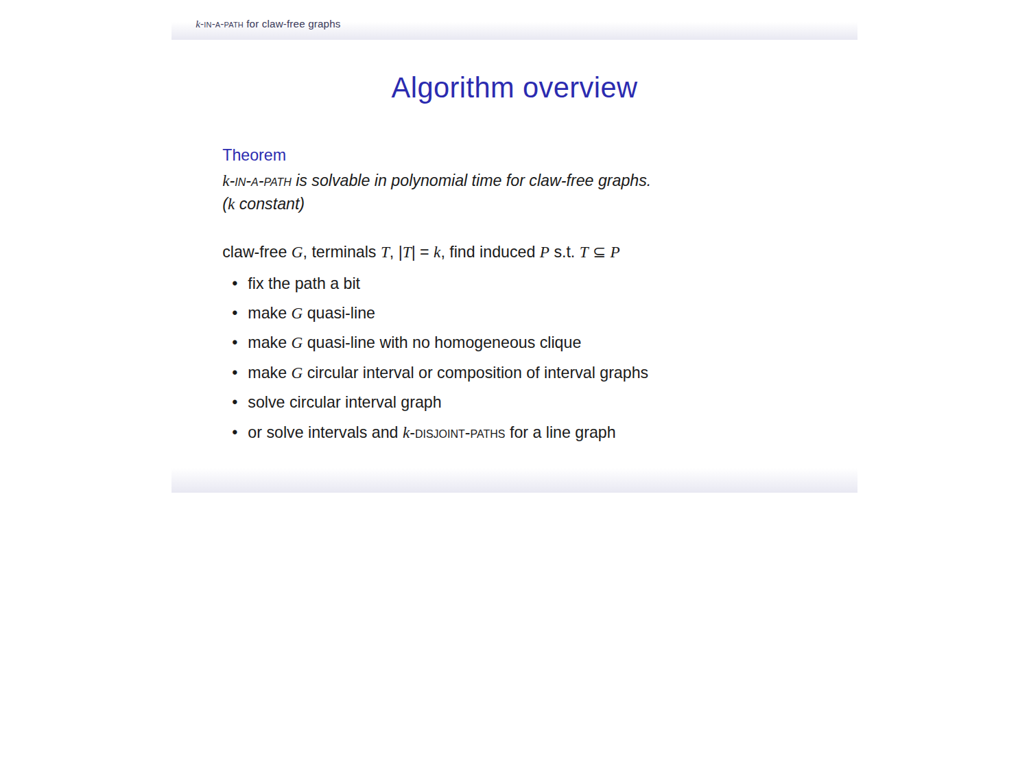k-IN-A-PATH for claw-free graphs
Algorithm overview
Theorem
k-IN-A-PATH is solvable in polynomial time for claw-free graphs.
(k constant)
claw-free G, terminals T, |T| = k, find induced P s.t. T ⊆ P
fix the path a bit
make G quasi-line
make G quasi-line with no homogeneous clique
make G circular interval or composition of interval graphs
solve circular interval graph
or solve intervals and k-DISJOINT-PATHS for a line graph